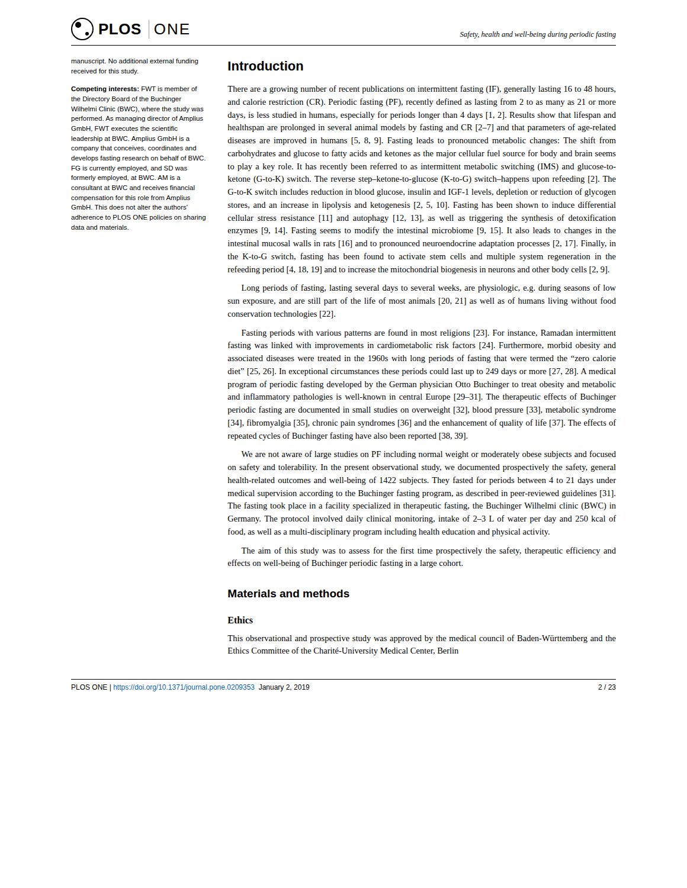PLOS ONE
Safety, health and well-being during periodic fasting
manuscript. No additional external funding received for this study.
Competing interests: FWT is member of the Directory Board of the Buchinger Wilhelmi Clinic (BWC), where the study was performed. As managing director of Amplius GmbH, FWT executes the scientific leadership at BWC. Amplius GmbH is a company that conceives, coordinates and develops fasting research on behalf of BWC. FG is currently employed, and SD was formerly employed, at BWC. AM is a consultant at BWC and receives financial compensation for this role from Amplius GmbH. This does not alter the authors' adherence to PLOS ONE policies on sharing data and materials.
Introduction
There are a growing number of recent publications on intermittent fasting (IF), generally lasting 16 to 48 hours, and calorie restriction (CR). Periodic fasting (PF), recently defined as lasting from 2 to as many as 21 or more days, is less studied in humans, especially for periods longer than 4 days [1, 2]. Results show that lifespan and healthspan are prolonged in several animal models by fasting and CR [2–7] and that parameters of age-related diseases are improved in humans [5, 8, 9]. Fasting leads to pronounced metabolic changes: The shift from carbohydrates and glucose to fatty acids and ketones as the major cellular fuel source for body and brain seems to play a key role. It has recently been referred to as intermittent metabolic switching (IMS) and glucose-to-ketone (G-to-K) switch. The reverse step–ketone-to-glucose (K-to-G) switch–happens upon refeeding [2]. The G-to-K switch includes reduction in blood glucose, insulin and IGF-1 levels, depletion or reduction of glycogen stores, and an increase in lipolysis and ketogenesis [2, 5, 10]. Fasting has been shown to induce differential cellular stress resistance [11] and autophagy [12, 13], as well as triggering the synthesis of detoxification enzymes [9, 14]. Fasting seems to modify the intestinal microbiome [9, 15]. It also leads to changes in the intestinal mucosal walls in rats [16] and to pronounced neuroendocrine adaptation processes [2, 17]. Finally, in the K-to-G switch, fasting has been found to activate stem cells and multiple system regeneration in the refeeding period [4, 18, 19] and to increase the mitochondrial biogenesis in neurons and other body cells [2, 9].
Long periods of fasting, lasting several days to several weeks, are physiologic, e.g. during seasons of low sun exposure, and are still part of the life of most animals [20, 21] as well as of humans living without food conservation technologies [22].
Fasting periods with various patterns are found in most religions [23]. For instance, Ramadan intermittent fasting was linked with improvements in cardiometabolic risk factors [24]. Furthermore, morbid obesity and associated diseases were treated in the 1960s with long periods of fasting that were termed the “zero calorie diet” [25, 26]. In exceptional circumstances these periods could last up to 249 days or more [27, 28]. A medical program of periodic fasting developed by the German physician Otto Buchinger to treat obesity and metabolic and inflammatory pathologies is well-known in central Europe [29–31]. The therapeutic effects of Buchinger periodic fasting are documented in small studies on overweight [32], blood pressure [33], metabolic syndrome [34], fibromyalgia [35], chronic pain syndromes [36] and the enhancement of quality of life [37]. The effects of repeated cycles of Buchinger fasting have also been reported [38, 39].
We are not aware of large studies on PF including normal weight or moderately obese subjects and focused on safety and tolerability. In the present observational study, we documented prospectively the safety, general health-related outcomes and well-being of 1422 subjects. They fasted for periods between 4 to 21 days under medical supervision according to the Buchinger fasting program, as described in peer-reviewed guidelines [31]. The fasting took place in a facility specialized in therapeutic fasting, the Buchinger Wilhelmi clinic (BWC) in Germany. The protocol involved daily clinical monitoring, intake of 2–3 L of water per day and 250 kcal of food, as well as a multi-disciplinary program including health education and physical activity.
The aim of this study was to assess for the first time prospectively the safety, therapeutic efficiency and effects on well-being of Buchinger periodic fasting in a large cohort.
Materials and methods
Ethics
This observational and prospective study was approved by the medical council of Baden-Württemberg and the Ethics Committee of the Charité-University Medical Center, Berlin
PLOS ONE | https://doi.org/10.1371/journal.pone.0209353 January 2, 2019
2 / 23